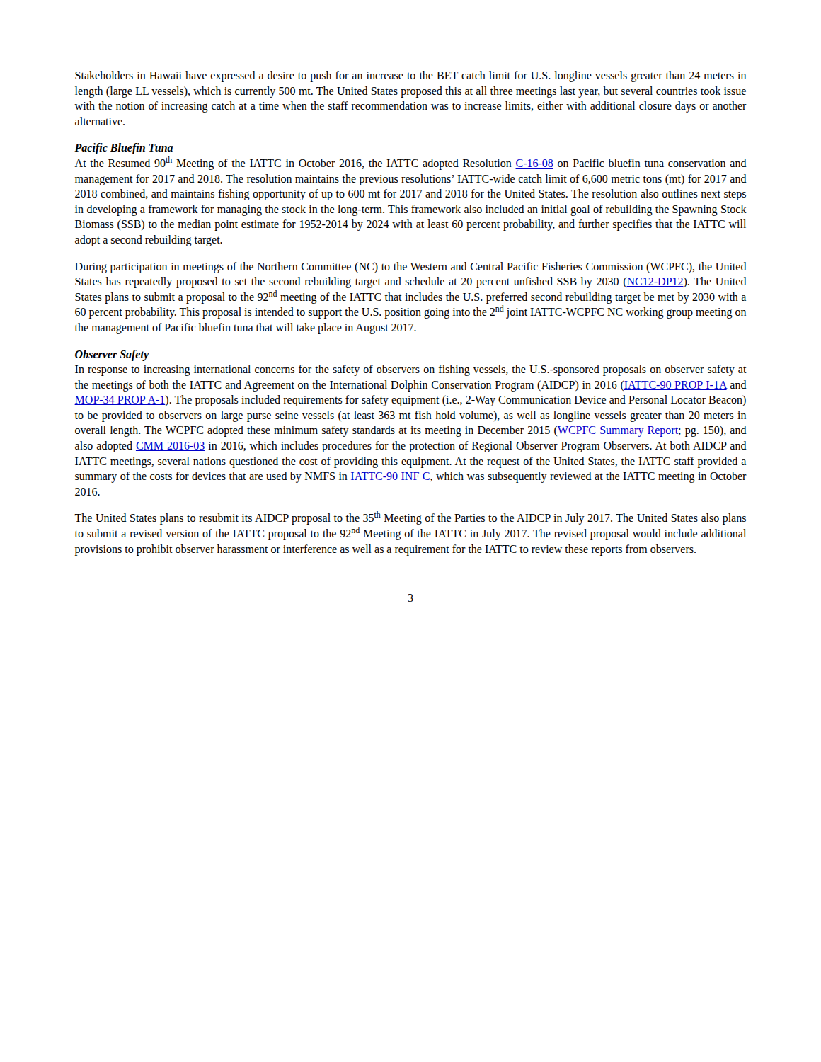Stakeholders in Hawaii have expressed a desire to push for an increase to the BET catch limit for U.S. longline vessels greater than 24 meters in length (large LL vessels), which is currently 500 mt. The United States proposed this at all three meetings last year, but several countries took issue with the notion of increasing catch at a time when the staff recommendation was to increase limits, either with additional closure days or another alternative.
Pacific Bluefin Tuna
At the Resumed 90th Meeting of the IATTC in October 2016, the IATTC adopted Resolution C-16-08 on Pacific bluefin tuna conservation and management for 2017 and 2018. The resolution maintains the previous resolutions’ IATTC-wide catch limit of 6,600 metric tons (mt) for 2017 and 2018 combined, and maintains fishing opportunity of up to 600 mt for 2017 and 2018 for the United States. The resolution also outlines next steps in developing a framework for managing the stock in the long-term. This framework also included an initial goal of rebuilding the Spawning Stock Biomass (SSB) to the median point estimate for 1952-2014 by 2024 with at least 60 percent probability, and further specifies that the IATTC will adopt a second rebuilding target.
During participation in meetings of the Northern Committee (NC) to the Western and Central Pacific Fisheries Commission (WCPFC), the United States has repeatedly proposed to set the second rebuilding target and schedule at 20 percent unfished SSB by 2030 (NC12-DP12). The United States plans to submit a proposal to the 92nd meeting of the IATTC that includes the U.S. preferred second rebuilding target be met by 2030 with a 60 percent probability. This proposal is intended to support the U.S. position going into the 2nd joint IATTC-WCPFC NC working group meeting on the management of Pacific bluefin tuna that will take place in August 2017.
Observer Safety
In response to increasing international concerns for the safety of observers on fishing vessels, the U.S.-sponsored proposals on observer safety at the meetings of both the IATTC and Agreement on the International Dolphin Conservation Program (AIDCP) in 2016 (IATTC-90 PROP I-1A and MOP-34 PROP A-1). The proposals included requirements for safety equipment (i.e., 2-Way Communication Device and Personal Locator Beacon) to be provided to observers on large purse seine vessels (at least 363 mt fish hold volume), as well as longline vessels greater than 20 meters in overall length. The WCPFC adopted these minimum safety standards at its meeting in December 2015 (WCPFC Summary Report; pg. 150), and also adopted CMM 2016-03 in 2016, which includes procedures for the protection of Regional Observer Program Observers. At both AIDCP and IATTC meetings, several nations questioned the cost of providing this equipment. At the request of the United States, the IATTC staff provided a summary of the costs for devices that are used by NMFS in IATTC-90 INF C, which was subsequently reviewed at the IATTC meeting in October 2016.
The United States plans to resubmit its AIDCP proposal to the 35th Meeting of the Parties to the AIDCP in July 2017. The United States also plans to submit a revised version of the IATTC proposal to the 92nd Meeting of the IATTC in July 2017. The revised proposal would include additional provisions to prohibit observer harassment or interference as well as a requirement for the IATTC to review these reports from observers.
3